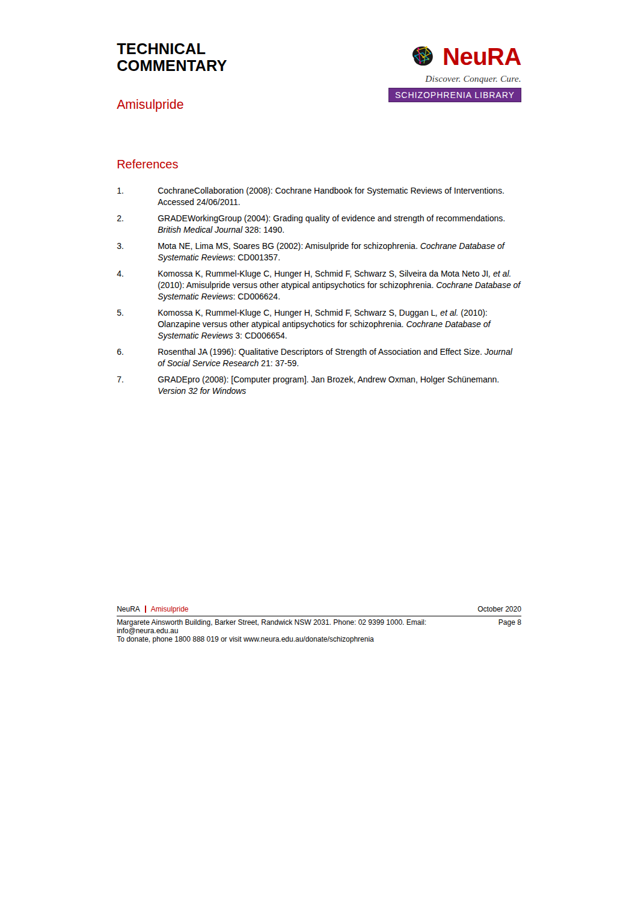TECHNICAL
COMMENTARY
Amisulpride
NeuRA
Discover. Conquer. Cure.
SCHIZOPHRENIA LIBRARY
References
CochraneCollaboration (2008): Cochrane Handbook for Systematic Reviews of Interventions. Accessed 24/06/2011.
GRADEWorkingGroup (2004): Grading quality of evidence and strength of recommendations. British Medical Journal 328: 1490.
Mota NE, Lima MS, Soares BG (2002): Amisulpride for schizophrenia. Cochrane Database of Systematic Reviews: CD001357.
Komossa K, Rummel-Kluge C, Hunger H, Schmid F, Schwarz S, Silveira da Mota Neto JI, et al. (2010): Amisulpride versus other atypical antipsychotics for schizophrenia. Cochrane Database of Systematic Reviews: CD006624.
Komossa K, Rummel-Kluge C, Hunger H, Schmid F, Schwarz S, Duggan L, et al. (2010): Olanzapine versus other atypical antipsychotics for schizophrenia. Cochrane Database of Systematic Reviews 3: CD006654.
Rosenthal JA (1996): Qualitative Descriptors of Strength of Association and Effect Size. Journal of Social Service Research 21: 37-59.
GRADEpro (2008): [Computer program]. Jan Brozek, Andrew Oxman, Holger Schünemann. Version 32 for Windows
NeuRA Amisulpride
October 2020
Margarete Ainsworth Building, Barker Street, Randwick NSW 2031. Phone: 02 9399 1000. Email: info@neura.edu.au
To donate, phone 1800 888 019 or visit www.neura.edu.au/donate/schizophrenia
Page 8